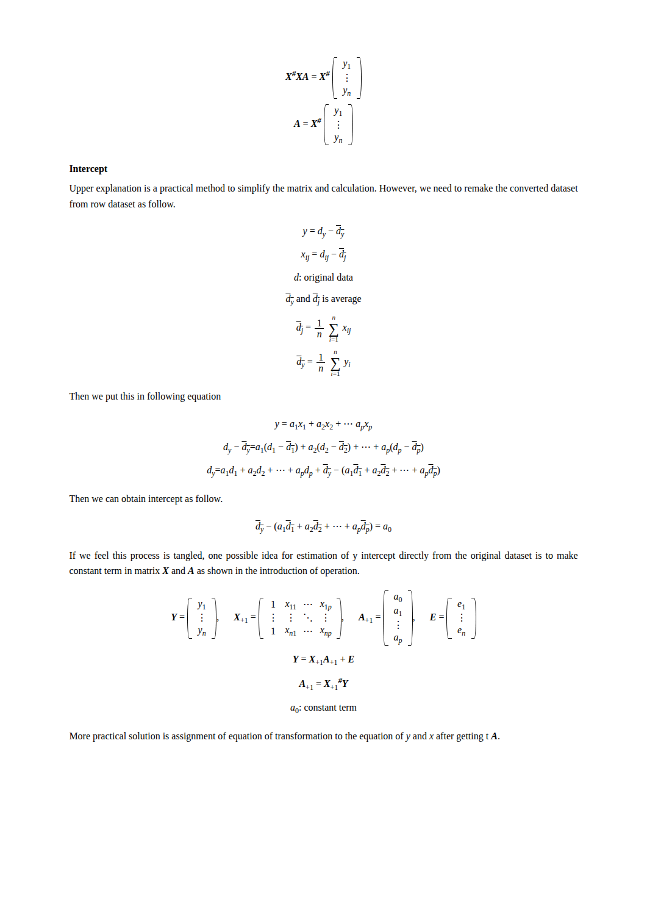X#XA = X#
| y 1 |
| ⋮ |
| y n |
A = X#
| y 1 |
| ⋮ |
| y n |
Intercept
Upper explanation is a practical method to simplify the matrix and calculation. However, we need to remake the converted dataset from row dataset as follow.
y = dy − dy
xij = dij − dj
d: original data
dy and dj is average
dj = 1 n n ∑ i=1 xij
dy = 1 n n ∑ i=1 yi
Then we put this in following equation
y = a1x1 + a2x2 + ⋯ apxp
dy − dy=a1(d1 − d1) + a2(d2 − d2) + ⋯ + ap(dp − dp)
dy=a1d1 + a2d2 + ⋯ + apdp + dy − (a1d1 + a2d2 + ⋯ + ap dp)
Then we can obtain intercept as follow.
dy − (a1d1 + a2d2 + ⋯ + ap dp) = a0
If we feel this process is tangled, one possible idea for estimation of y intercept directly from the original dataset is to make constant term in matrix X and A as shown in the introduction of operation.
Y =
| y 1 |
| ⋮ |
| y n |
, X+1 =
| 1 | x 11 | ⋯ | x 1 p |
| ⋮ | ⋮ | ⋱ | ⋮ |
| 1 | x n 1 | ⋯ | x np |
, A+1 =
| a 0 |
| a 1 |
| ⋮ |
| a p |
, E =
| e 1 |
| ⋮ |
| e n |
Y = X+1A+1 + E
A+1 = X+1#Y
a0: constant term
More practical solution is assignment of equation of transformation to the equation of y and x after getting t A.